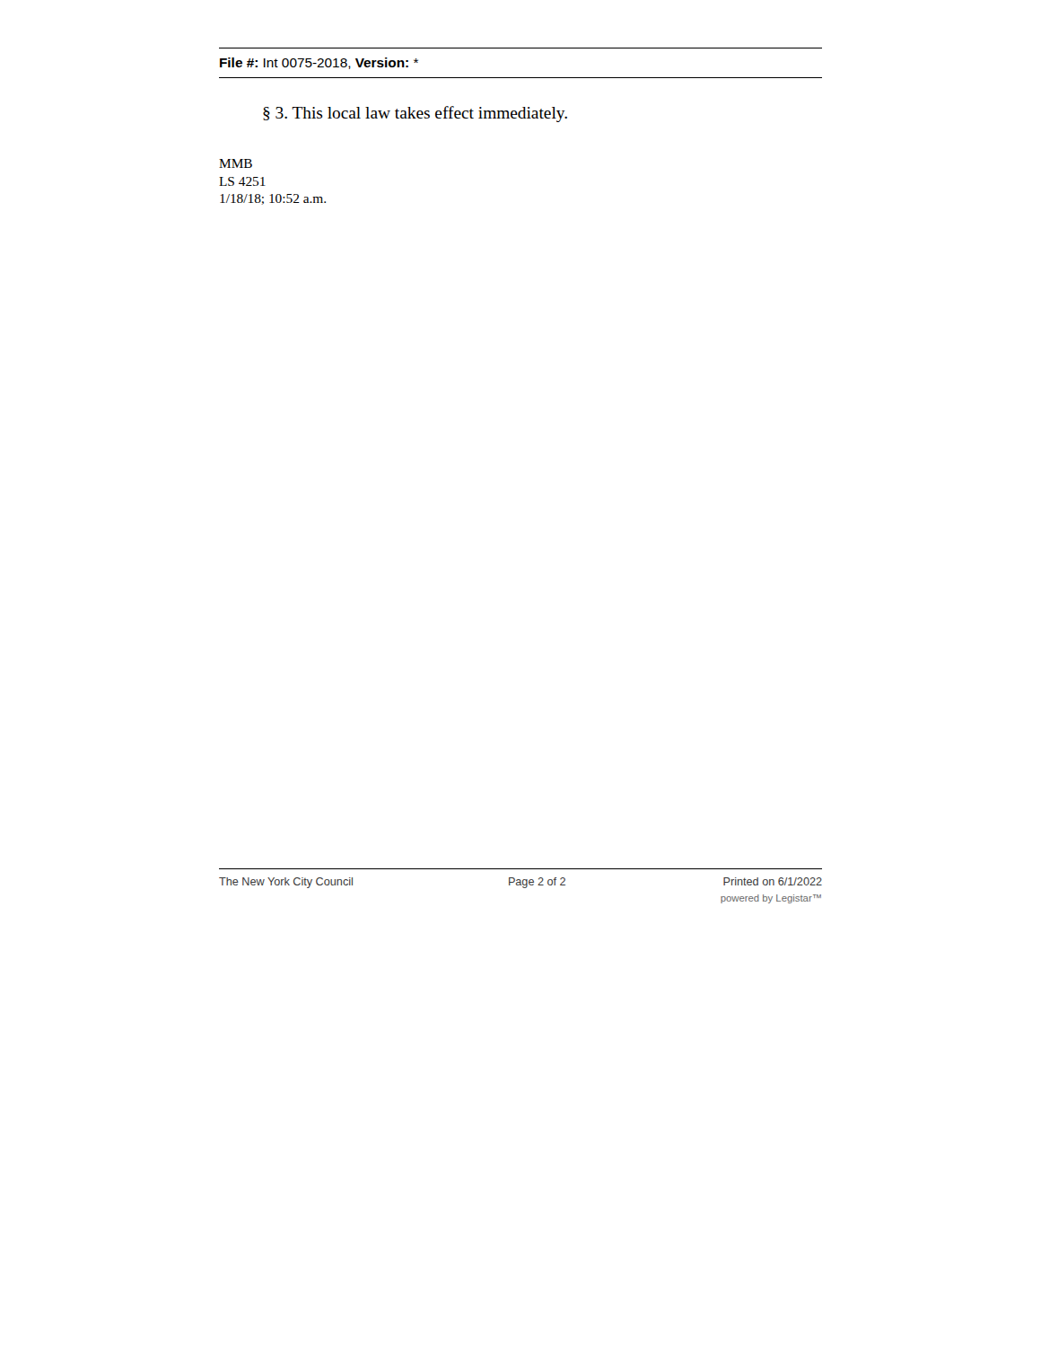File #: Int 0075-2018, Version: *
§ 3. This local law takes effect immediately.
MMB
LS 4251
1/18/18; 10:52 a.m.
The New York City Council
Page 2 of 2
Printed on 6/1/2022 powered by Legistar™